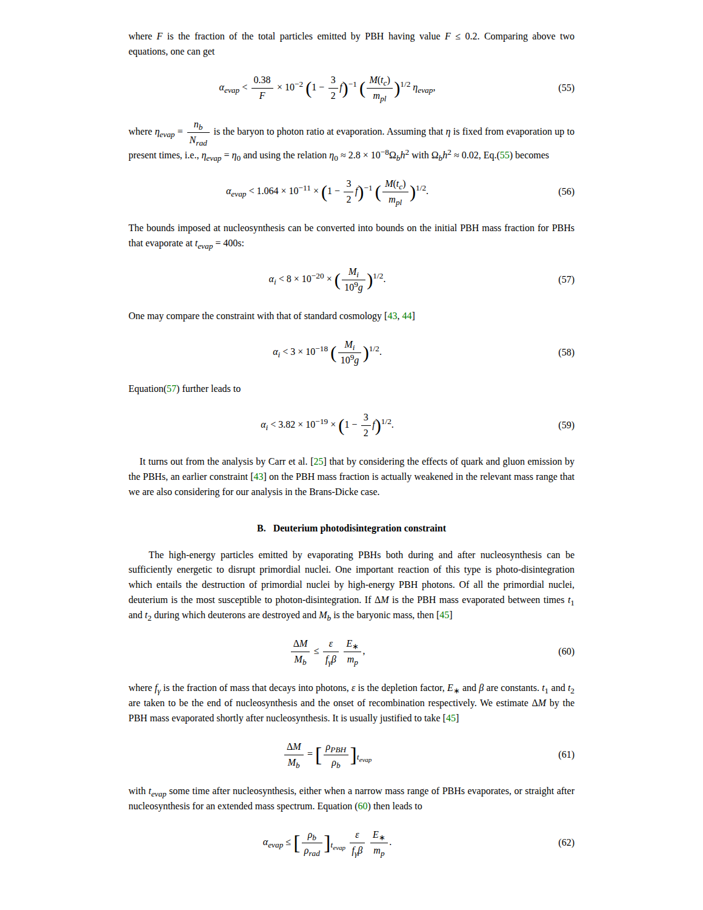where F is the fraction of the total particles emitted by PBH having value F ≤ 0.2. Comparing above two equations, one can get
αevap < 0.38 F × 10−2 (1 − 32 f)−1 (M(tc) mpl)1/2 ηevap,
(55)
where ηevap = nb Nrad is the baryon to photon ratio at evaporation. Assuming that η is fixed from evaporation up to present times, i.e., ηevap = η0 and using the relation η0 ≈ 2.8 × 10−8Ωbh2 with Ωbh2 ≈ 0.02, Eq.(55) becomes
αevap < 1.064 × 10−11 × (1 − 32 f)−1 (M(tc) mpl)1/2.
(56)
The bounds imposed at nucleosynthesis can be converted into bounds on the initial PBH mass fraction for PBHs that evaporate at tevap = 400s:
αi < 8 × 10−20 × (Mi 109g)1/2.
(57)
One may compare the constraint with that of standard cosmology [43, 44]
αi < 3 × 10−18 (Mi 109g)1/2.
(58)
Equation(57) further leads to
αi < 3.82 × 10−19 × (1 − 32 f)1/2.
(59)
It turns out from the analysis by Carr et al. [25] that by considering the effects of quark and gluon emission by the PBHs, an earlier constraint [43] on the PBH mass fraction is actually weakened in the relevant mass range that we are also considering for our analysis in the Brans-Dicke case.
B. Deuterium photodisintegration constraint
The high-energy particles emitted by evaporating PBHs both during and after nucleosynthesis can be sufficiently energetic to disrupt primordial nuclei. One important reaction of this type is photo-disintegration which entails the destruction of primordial nuclei by high-energy PBH photons. Of all the primordial nuclei, deuterium is the most susceptible to photon-disintegration. If ΔM is the PBH mass evaporated between times t1 and t2 during which deuterons are destroyed and Mb is the baryonic mass, then [45]
ΔM Mb ≤ εfγβ E∗mp,
(60)
where fγ is the fraction of mass that decays into photons, ε is the depletion factor, E∗ and β are constants. t1 and t2 are taken to be the end of nucleosynthesis and the onset of recombination respectively. We estimate ΔM by the PBH mass evaporated shortly after nucleosynthesis. It is usually justified to take [45]
ΔM Mb = [ρPBH ρb]tevap
(61)
with tevap some time after nucleosynthesis, either when a narrow mass range of PBHs evaporates, or straight after nucleosynthesis for an extended mass spectrum. Equation (60) then leads to
αevap ≤ [ρb ρrad]tevap εfγβ E∗mp.
(62)